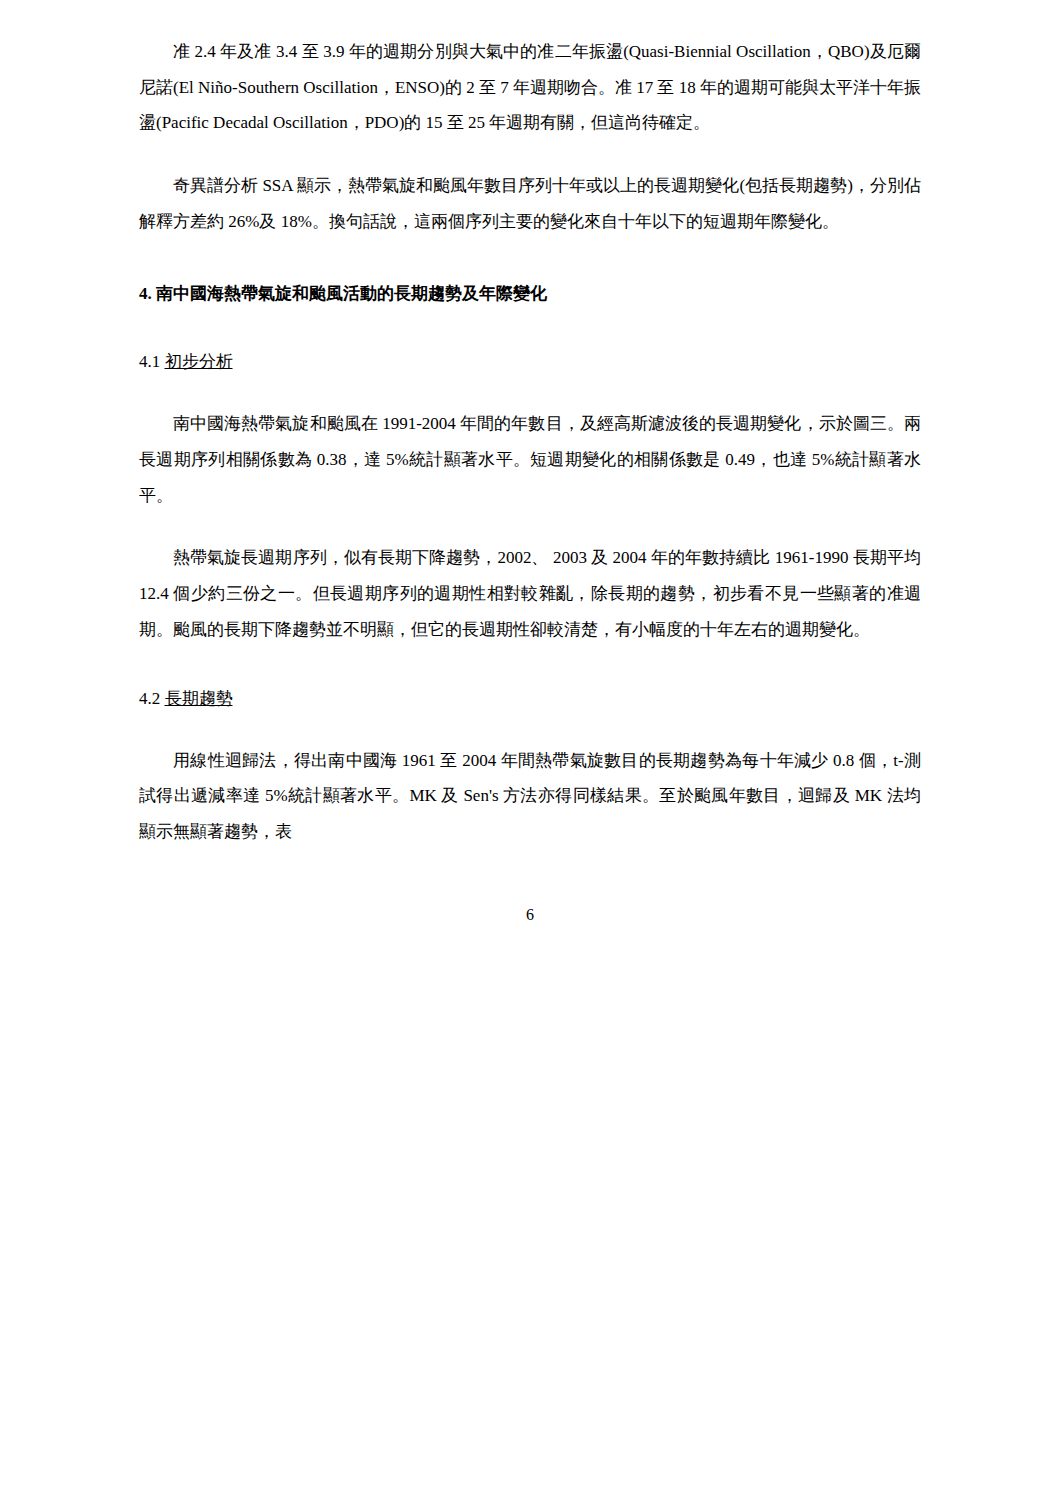准 2.4 年及准 3.4 至 3.9 年的週期分別與大氣中的准二年振盪(Quasi-Biennial Oscillation，QBO)及厄爾尼諾(El Niño-Southern Oscillation，ENSO)的 2 至 7 年週期吻合。准 17 至 18 年的週期可能與太平洋十年振盪(Pacific Decadal Oscillation，PDO)的 15 至 25 年週期有關，但這尚待確定。
奇異譜分析 SSA 顯示，熱帶氣旋和颱風年數目序列十年或以上的長週期變化(包括長期趨勢)，分別佔解釋方差約 26%及 18%。換句話說，這兩個序列主要的變化來自十年以下的短週期年際變化。
4. 南中國海熱帶氣旋和颱風活動的長期趨勢及年際變化
4.1 初步分析
南中國海熱帶氣旋和颱風在 1991-2004 年間的年數目，及經高斯濾波後的長週期變化，示於圖三。兩長週期序列相關係數為 0.38，達 5%統計顯著水平。短週期變化的相關係數是 0.49，也達 5%統計顯著水平。
熱帶氣旋長週期序列，似有長期下降趨勢，2002、 2003 及 2004 年的年數持續比 1961-1990 長期平均 12.4 個少約三份之一。但長週期序列的週期性相對較雜亂，除長期的趨勢，初步看不見一些顯著的准週期。颱風的長期下降趨勢並不明顯，但它的長週期性卻較清楚，有小幅度的十年左右的週期變化。
4.2 長期趨勢
用線性迴歸法，得出南中國海 1961 至 2004 年間熱帶氣旋數目的長期趨勢為每十年減少 0.8 個，t-測試得出遞減率達 5%統計顯著水平。MK 及 Sen's 方法亦得同樣結果。至於颱風年數目，迴歸及 MK 法均顯示無顯著趨勢，表
6